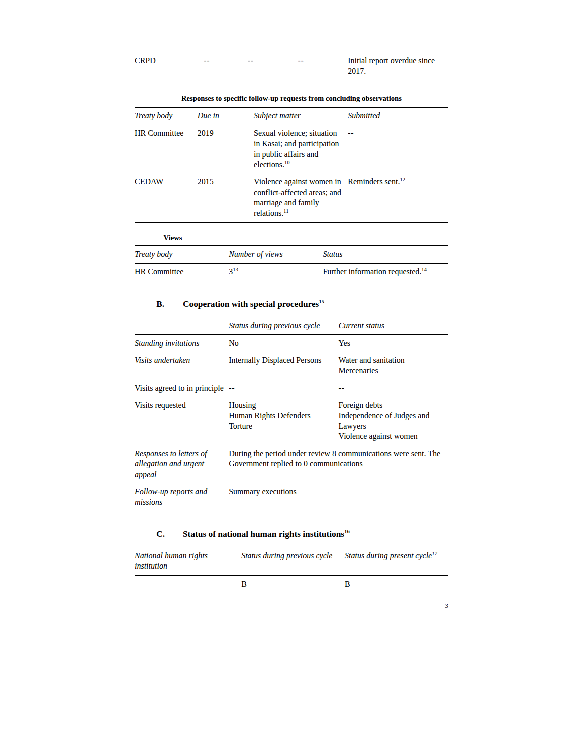| CRPD | -- | -- | -- | Initial report overdue since 2017. |
Responses to specific follow-up requests from concluding observations
| Treaty body | Due in | Subject matter | Submitted |
| HR Committee | 2019 | Sexual violence; situation in Kasai; and participation in public affairs and elections. 10 | -- |
| CEDAW | 2015 | Violence against women in conflict-affected areas; and marriage and family relations. 11 | Reminders sent. 12 |
Views
| Treaty body | Number of views | Status |
| HR Committee | 3 13 | Further information requested. 14 |
B. Cooperation with special procedures15
| | Status during previous cycle | Current status |
| Standing invitations | No | Yes |
| Visits undertaken | Internally Displaced Persons | Water and sanitation Mercenaries |
| Visits agreed to in principle | -- | -- |
| Visits requested | Housing Human Rights Defenders Torture | Foreign debts Independence of Judges and Lawyers Violence against women |
| Responses to letters of allegation and urgent appeal | During the period under review 8 communications were sent. The Government replied to 0 communications |
| Follow-up reports and missions | Summary executions |
C. Status of national human rights institutions16
| National human rights institution | Status during previous cycle | Status during present cycle 17 |
| | B | B |
3